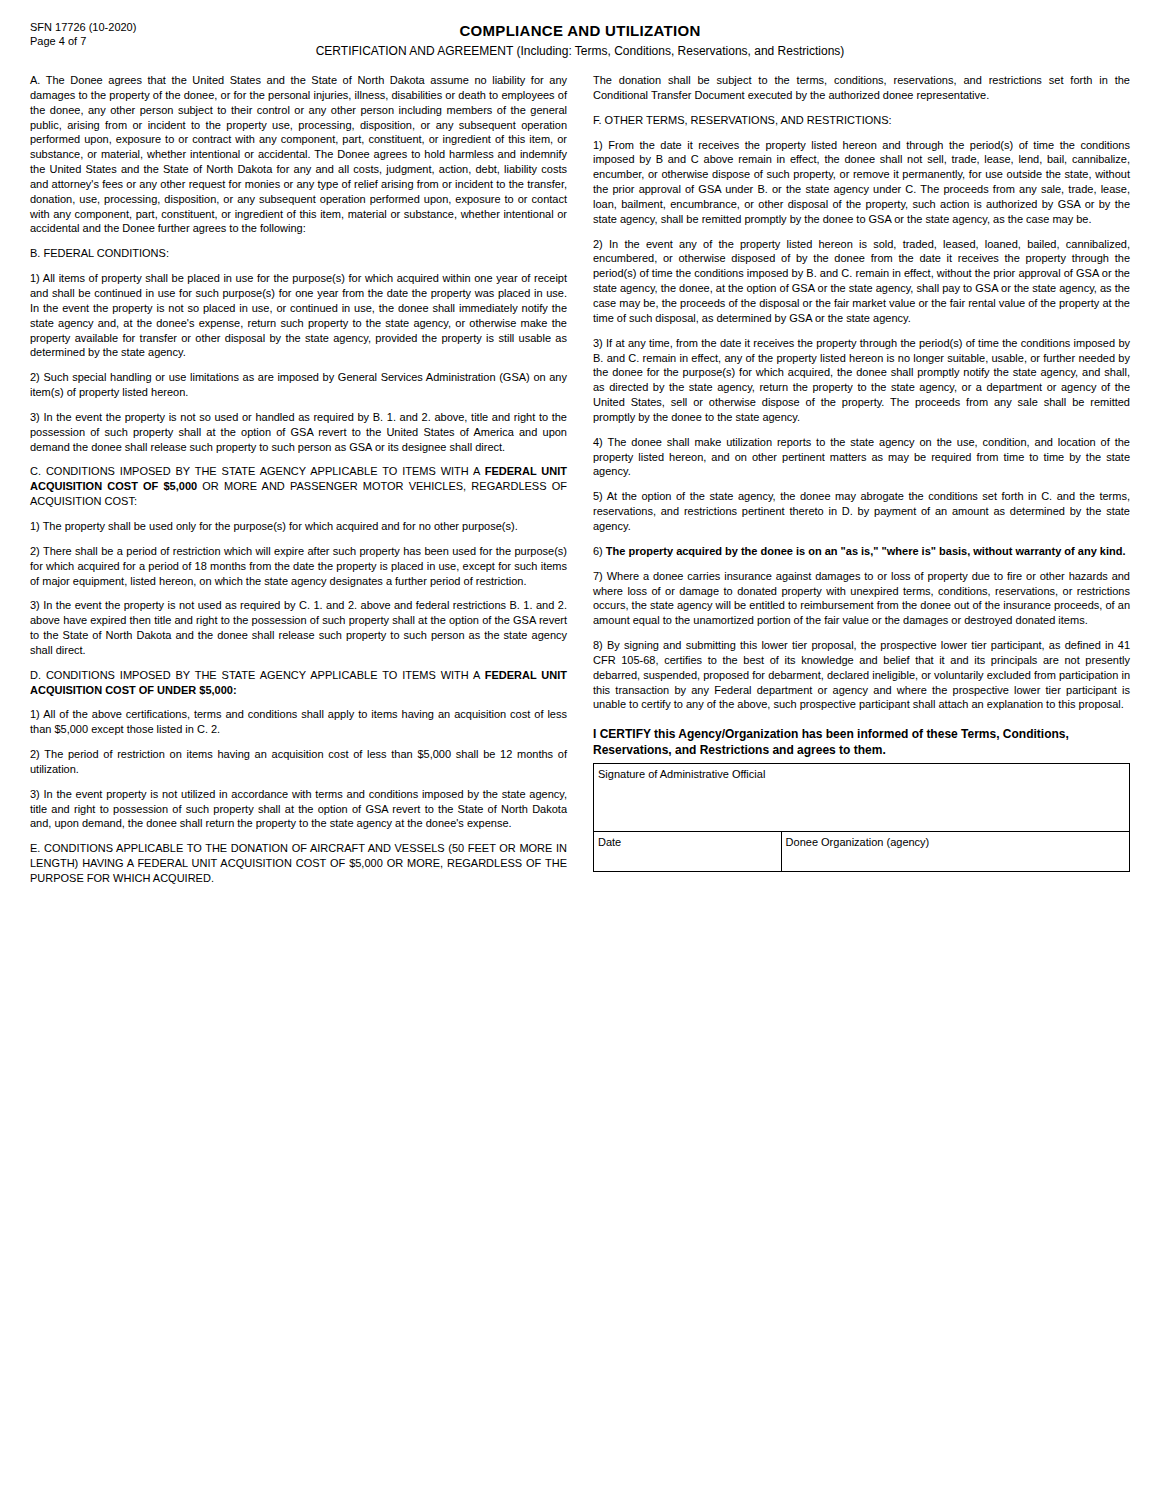SFN 17726 (10-2020)
Page 4 of 7
COMPLIANCE AND UTILIZATION
CERTIFICATION AND AGREEMENT (Including: Terms, Conditions, Reservations, and Restrictions)
A. The Donee agrees that the United States and the State of North Dakota assume no liability for any damages to the property of the donee, or for the personal injuries, illness, disabilities or death to employees of the donee, any other person subject to their control or any other person including members of the general public, arising from or incident to the property use, processing, disposition, or any subsequent operation performed upon, exposure to or contract with any component, part, constituent, or ingredient of this item, or substance, or material, whether intentional or accidental. The Donee agrees to hold harmless and indemnify the United States and the State of North Dakota for any and all costs, judgment, action, debt, liability costs and attorney's fees or any other request for monies or any type of relief arising from or incident to the transfer, donation, use, processing, disposition, or any subsequent operation performed upon, exposure to or contact with any component, part, constituent, or ingredient of this item, material or substance, whether intentional or accidental and the Donee further agrees to the following:
B. FEDERAL CONDITIONS:
1) All items of property shall be placed in use for the purpose(s) for which acquired within one year of receipt and shall be continued in use for such purpose(s) for one year from the date the property was placed in use. In the event the property is not so placed in use, or continued in use, the donee shall immediately notify the state agency and, at the donee's expense, return such property to the state agency, or otherwise make the property available for transfer or other disposal by the state agency, provided the property is still usable as determined by the state agency.
2) Such special handling or use limitations as are imposed by General Services Administration (GSA) on any item(s) of property listed hereon.
3) In the event the property is not so used or handled as required by B. 1. and 2. above, title and right to the possession of such property shall at the option of GSA revert to the United States of America and upon demand the donee shall release such property to such person as GSA or its designee shall direct.
C. CONDITIONS IMPOSED BY THE STATE AGENCY APPLICABLE TO ITEMS WITH A FEDERAL UNIT ACQUISITION COST OF $5,000 OR MORE AND PASSENGER MOTOR VEHICLES, REGARDLESS OF ACQUISITION COST:
1) The property shall be used only for the purpose(s) for which acquired and for no other purpose(s).
2) There shall be a period of restriction which will expire after such property has been used for the purpose(s) for which acquired for a period of 18 months from the date the property is placed in use, except for such items of major equipment, listed hereon, on which the state agency designates a further period of restriction.
3) In the event the property is not used as required by C. 1. and 2. above and federal restrictions B. 1. and 2. above have expired then title and right to the possession of such property shall at the option of the GSA revert to the State of North Dakota and the donee shall release such property to such person as the state agency shall direct.
D. CONDITIONS IMPOSED BY THE STATE AGENCY APPLICABLE TO ITEMS WITH A FEDERAL UNIT ACQUISITION COST OF UNDER $5,000:
1) All of the above certifications, terms and conditions shall apply to items having an acquisition cost of less than $5,000 except those listed in C. 2.
2) The period of restriction on items having an acquisition cost of less than $5,000 shall be 12 months of utilization.
3) In the event property is not utilized in accordance with terms and conditions imposed by the state agency, title and right to possession of such property shall at the option of GSA revert to the State of North Dakota and, upon demand, the donee shall return the property to the state agency at the donee's expense.
E. CONDITIONS APPLICABLE TO THE DONATION OF AIRCRAFT AND VESSELS (50 FEET OR MORE IN LENGTH) HAVING A FEDERAL UNIT ACQUISITION COST OF $5,000 OR MORE, REGARDLESS OF THE PURPOSE FOR WHICH ACQUIRED.
The donation shall be subject to the terms, conditions, reservations, and restrictions set forth in the Conditional Transfer Document executed by the authorized donee representative.
F. OTHER TERMS, RESERVATIONS, AND RESTRICTIONS:
1) From the date it receives the property listed hereon and through the period(s) of time the conditions imposed by B and C above remain in effect, the donee shall not sell, trade, lease, lend, bail, cannibalize, encumber, or otherwise dispose of such property, or remove it permanently, for use outside the state, without the prior approval of GSA under B. or the state agency under C. The proceeds from any sale, trade, lease, loan, bailment, encumbrance, or other disposal of the property, such action is authorized by GSA or by the state agency, shall be remitted promptly by the donee to GSA or the state agency, as the case may be.
2) In the event any of the property listed hereon is sold, traded, leased, loaned, bailed, cannibalized, encumbered, or otherwise disposed of by the donee from the date it receives the property through the period(s) of time the conditions imposed by B. and C. remain in effect, without the prior approval of GSA or the state agency, the donee, at the option of GSA or the state agency, shall pay to GSA or the state agency, as the case may be, the proceeds of the disposal or the fair market value or the fair rental value of the property at the time of such disposal, as determined by GSA or the state agency.
3) If at any time, from the date it receives the property through the period(s) of time the conditions imposed by B. and C. remain in effect, any of the property listed hereon is no longer suitable, usable, or further needed by the donee for the purpose(s) for which acquired, the donee shall promptly notify the state agency, and shall, as directed by the state agency, return the property to the state agency, or a department or agency of the United States, sell or otherwise dispose of the property. The proceeds from any sale shall be remitted promptly by the donee to the state agency.
4) The donee shall make utilization reports to the state agency on the use, condition, and location of the property listed hereon, and on other pertinent matters as may be required from time to time by the state agency.
5) At the option of the state agency, the donee may abrogate the conditions set forth in C. and the terms, reservations, and restrictions pertinent thereto in D. by payment of an amount as determined by the state agency.
6) The property acquired by the donee is on an "as is," "where is" basis, without warranty of any kind.
7) Where a donee carries insurance against damages to or loss of property due to fire or other hazards and where loss of or damage to donated property with unexpired terms, conditions, reservations, or restrictions occurs, the state agency will be entitled to reimbursement from the donee out of the insurance proceeds, of an amount equal to the unamortized portion of the fair value or the damages or destroyed donated items.
8) By signing and submitting this lower tier proposal, the prospective lower tier participant, as defined in 41 CFR 105-68, certifies to the best of its knowledge and belief that it and its principals are not presently debarred, suspended, proposed for debarment, declared ineligible, or voluntarily excluded from participation in this transaction by any Federal department or agency and where the prospective lower tier participant is unable to certify to any of the above, such prospective participant shall attach an explanation to this proposal.
I CERTIFY this Agency/Organization has been informed of these Terms, Conditions, Reservations, and Restrictions and agrees to them.
| Signature of Administrative Official |
| Date | Donee Organization (agency) |